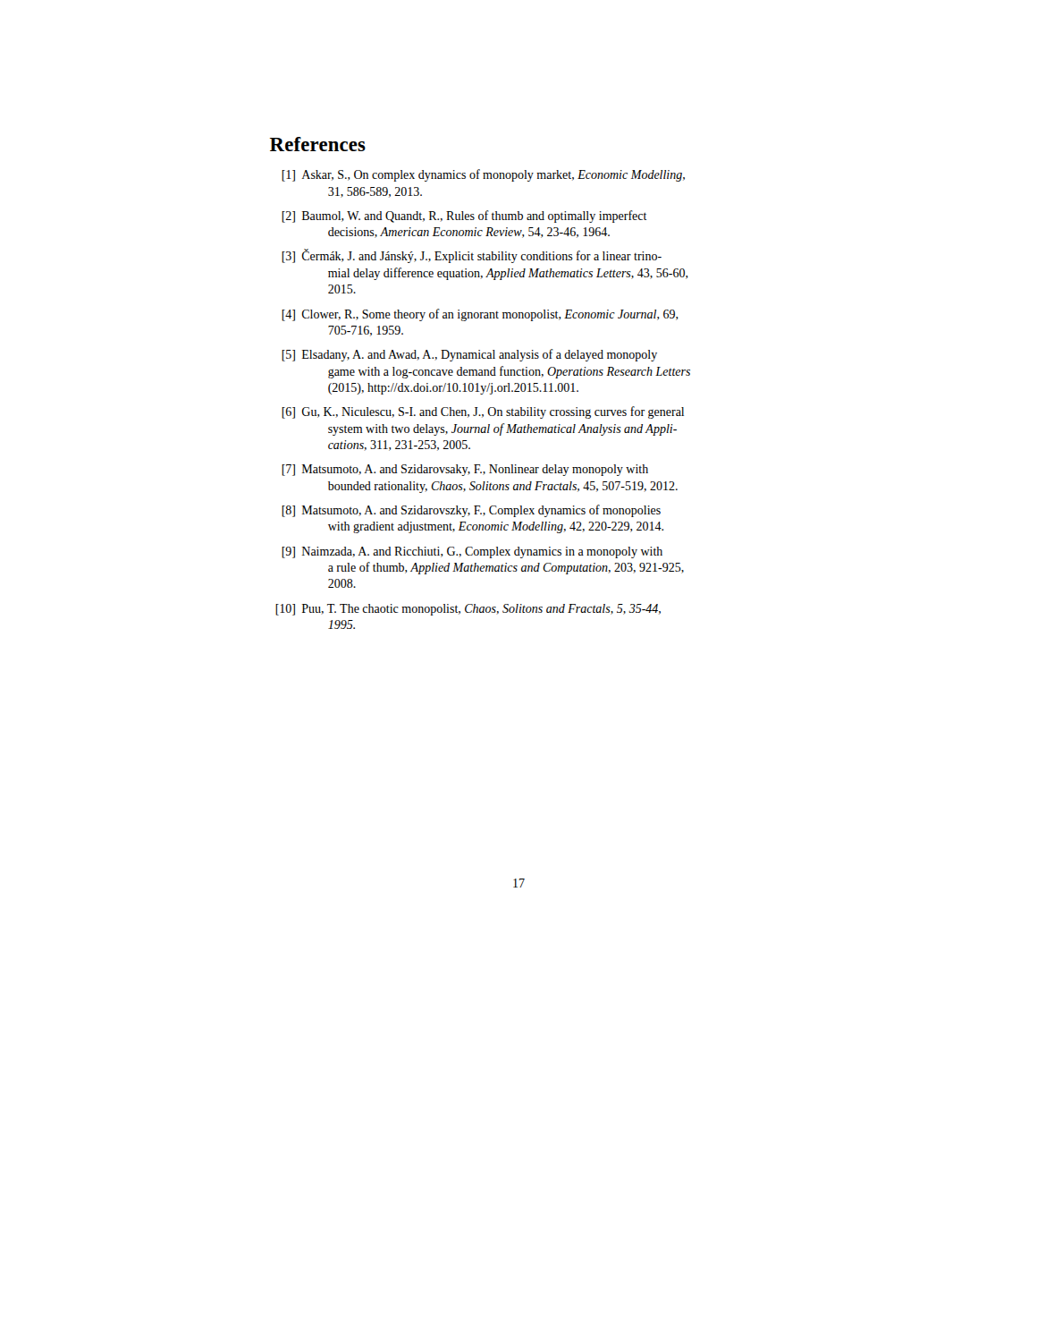References
[1] Askar, S., On complex dynamics of monopoly market, Economic Modelling, 31, 586-589, 2013.
[2] Baumol, W. and Quandt, R., Rules of thumb and optimally imperfect decisions, American Economic Review, 54, 23-46, 1964.
[3] Čermák, J. and Jánský, J., Explicit stability conditions for a linear trino- mial delay difference equation, Applied Mathematics Letters, 43, 56-60, 2015.
[4] Clower, R., Some theory of an ignorant monopolist, Economic Journal, 69, 705-716, 1959.
[5] Elsadany, A. and Awad, A., Dynamical analysis of a delayed monopoly game with a log-concave demand function, Operations Research Letters (2015), http://dx.doi.or/10.101y/j.orl.2015.11.001.
[6] Gu, K., Niculescu, S-I. and Chen, J., On stability crossing curves for general system with two delays, Journal of Mathematical Analysis and Appli- cations, 311, 231-253, 2005.
[7] Matsumoto, A. and Szidarovsaky, F., Nonlinear delay monopoly with bounded rationality, Chaos, Solitons and Fractals, 45, 507-519, 2012.
[8] Matsumoto, A. and Szidarovszky, F., Complex dynamics of monopolies with gradient adjustment, Economic Modelling, 42, 220-229, 2014.
[9] Naimzada, A. and Ricchiuti, G., Complex dynamics in a monopoly with a rule of thumb, Applied Mathematics and Computation, 203, 921-925, 2008.
[10] Puu, T. The chaotic monopolist, Chaos, Solitons and Fractals, 5, 35-44, 1995.
17